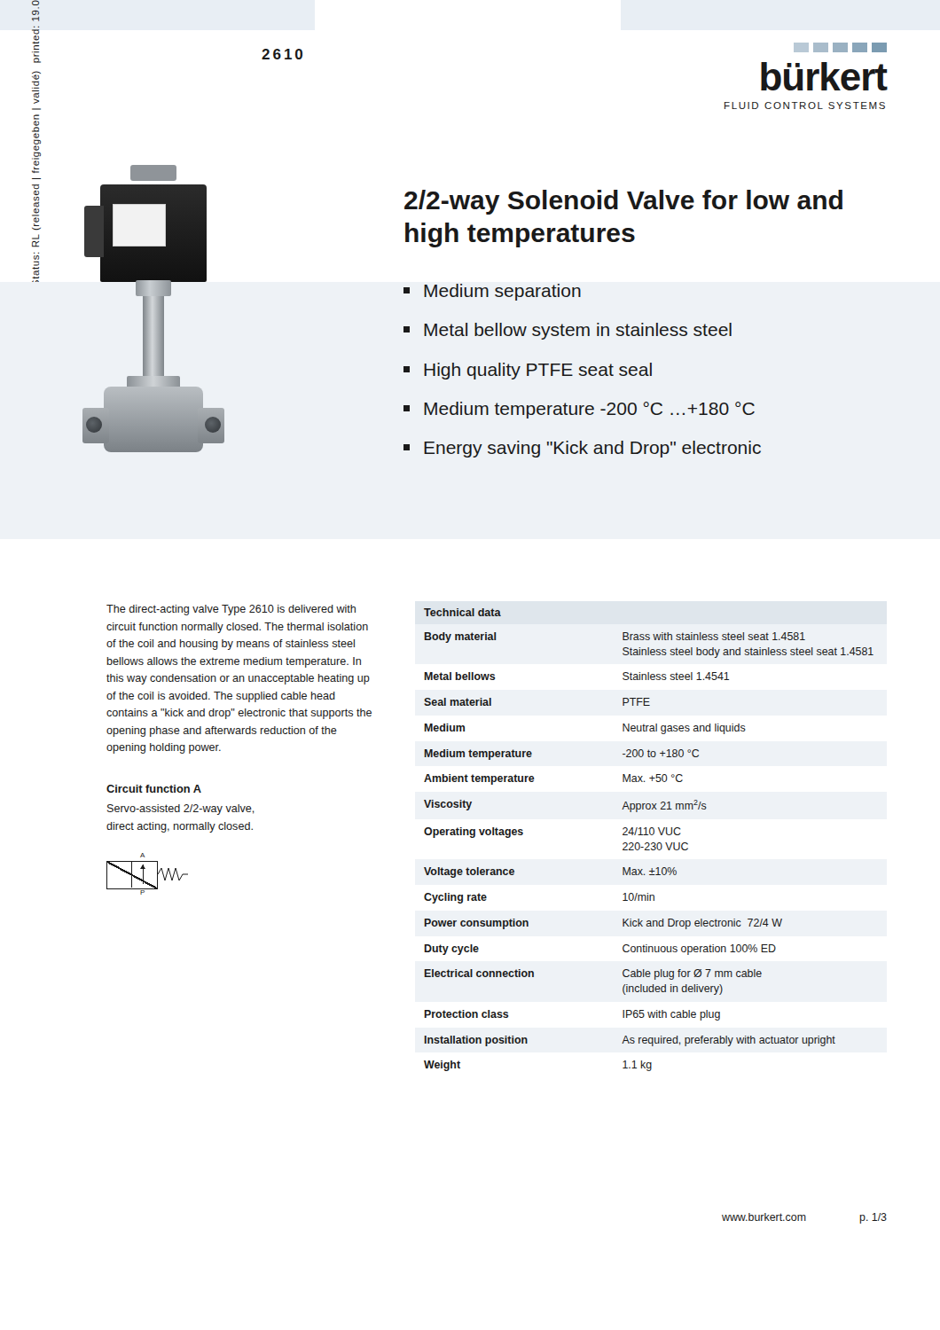2610
bürkert
FLUID CONTROL SYSTEMS
DTS 1000215510 EN Version: - Status: RL (released | freigegeben | validé) printed: 19.01.2015
2/2-way Solenoid Valve for low and high temperatures
Medium separation
Metal bellow system in stainless steel
High quality PTFE seat seal
Medium temperature -200 °C …+180 °C
Energy saving "Kick and Drop" electronic
The direct-acting valve Type 2610 is delivered with circuit function normally closed. The thermal isolation of the coil and housing by means of stainless steel bellows allows the extreme medium temperature. In this way condensation or an unacceptable heating up of the coil is avoided. The supplied cable head contains a "kick and drop" electronic that supports the opening phase and afterwards reduction of the opening holding power.
Circuit function A
Servo-assisted 2/2-way valve,
direct acting, normally closed.
A
P
Technical data
| Body material | Brass with stainless steel seat 1.4581 Stainless steel body and stainless steel seat 1.4581 |
| Metal bellows | Stainless steel 1.4541 |
| Seal material | PTFE |
| Medium | Neutral gases and liquids |
| Medium temperature | -200 to +180 °C |
| Ambient temperature | Max. +50 °C |
| Viscosity | Approx 21 mm 2 /s |
| Operating voltages | 24/110 VUC 220-230 VUC |
| Voltage tolerance | Max. ±10% |
| Cycling rate | 10/min |
| Power consumption | Kick and Drop electronic 72/4 W |
| Duty cycle | Continuous operation 100% ED |
| Electrical connection | Cable plug for Ø 7 mm cable (included in delivery) |
| Protection class | IP65 with cable plug |
| Installation position | As required, preferably with actuator upright |
| Weight | 1.1 kg |
www.burkert.com
p. 1/3